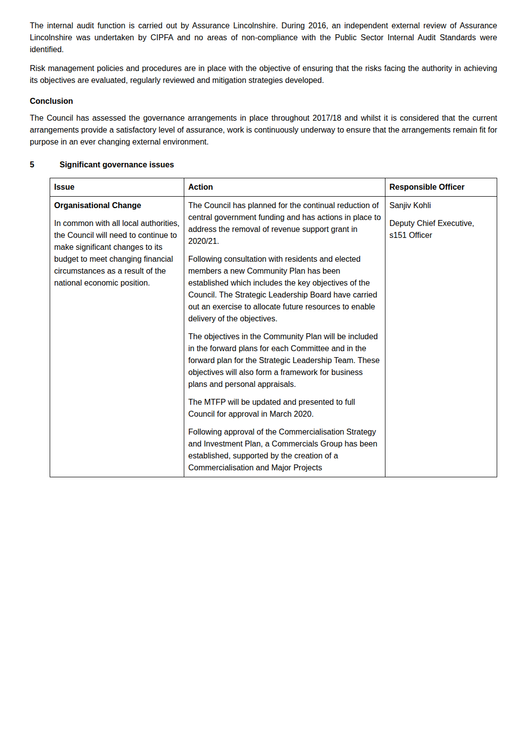The internal audit function is carried out by Assurance Lincolnshire. During 2016, an independent external review of Assurance Lincolnshire was undertaken by CIPFA and no areas of non-compliance with the Public Sector Internal Audit Standards were identified.
Risk management policies and procedures are in place with the objective of ensuring that the risks facing the authority in achieving its objectives are evaluated, regularly reviewed and mitigation strategies developed.
Conclusion
The Council has assessed the governance arrangements in place throughout 2017/18 and whilst it is considered that the current arrangements provide a satisfactory level of assurance, work is continuously underway to ensure that the arrangements remain fit for purpose in an ever changing external environment.
5 Significant governance issues
| Issue | Action | Responsible Officer |
| --- | --- | --- |
| Organisational Change In common with all local authorities, the Council will need to continue to make significant changes to its budget to meet changing financial circumstances as a result of the national economic position. | The Council has planned for the continual reduction of central government funding and has actions in place to address the removal of revenue support grant in 2020/21. Following consultation with residents and elected members a new Community Plan has been established which includes the key objectives of the Council. The Strategic Leadership Board have carried out an exercise to allocate future resources to enable delivery of the objectives. The objectives in the Community Plan will be included in the forward plans for each Committee and in the forward plan for the Strategic Leadership Team. These objectives will also form a framework for business plans and personal appraisals. The MTFP will be updated and presented to full Council for approval in March 2020. Following approval of the Commercialisation Strategy and Investment Plan, a Commercials Group has been established, supported by the creation of a Commercialisation and Major Projects | Sanjiv Kohli Deputy Chief Executive, s151 Officer |